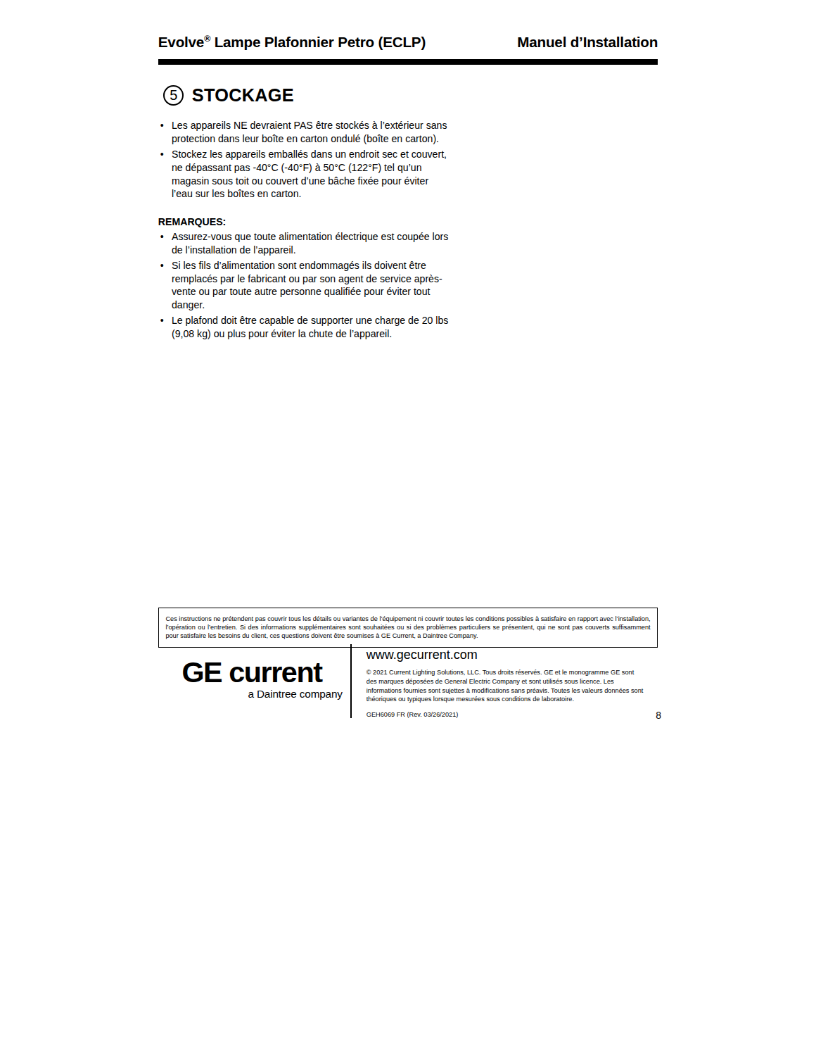Evolve® Lampe Plafonnier Petro (ECLP)
Manuel d’Installation
5
STOCKAGE
Les appareils NE devraient PAS être stockés à l’extérieur sans protection dans leur boîte en carton ondulé (boîte en carton).
Stockez les appareils emballés dans un endroit sec et couvert, ne dépassant pas -40°C (-40°F) à 50°C (122°F) tel qu’un magasin sous toit ou couvert d’une bâche fixée pour éviter l’eau sur les boîtes en carton.
REMARQUES:
Assurez-vous que toute alimentation électrique est coupée lors de l’installation de l’appareil.
Si les fils d’alimentation sont endommagés ils doivent être remplacés par le fabricant ou par son agent de service après-vente ou par toute autre personne qualifiée pour éviter tout danger.
Le plafond doit être capable de supporter une charge de 20 lbs (9,08 kg) ou plus pour éviter la chute de l’appareil.
Ces instructions ne prétendent pas couvrir tous les détails ou variantes de l’équipement ni couvrir toutes les conditions possibles à satisfaire en rapport avec l’installation, l’opération ou l’entretien. Si des informations supplémentaires sont souhaitées ou si des problèmes particuliers se présentent, qui ne sont pas couverts suffisamment pour satisfaire les besoins du client, ces questions doivent être soumises à GE Current, a Daintree Company.
GE current
a Daintree company
www.gecurrent.com
© 2021 Current Lighting Solutions, LLC. Tous droits réservés. GE et le monogramme GE sont des marques déposées de General Electric Company et sont utilisés sous licence. Les informations fournies sont sujettes à modifications sans préavis. Toutes les valeurs données sont théoriques ou typiques lorsque mesurées sous conditions de laboratoire.
GEH6069 FR (Rev. 03/26/2021)
8